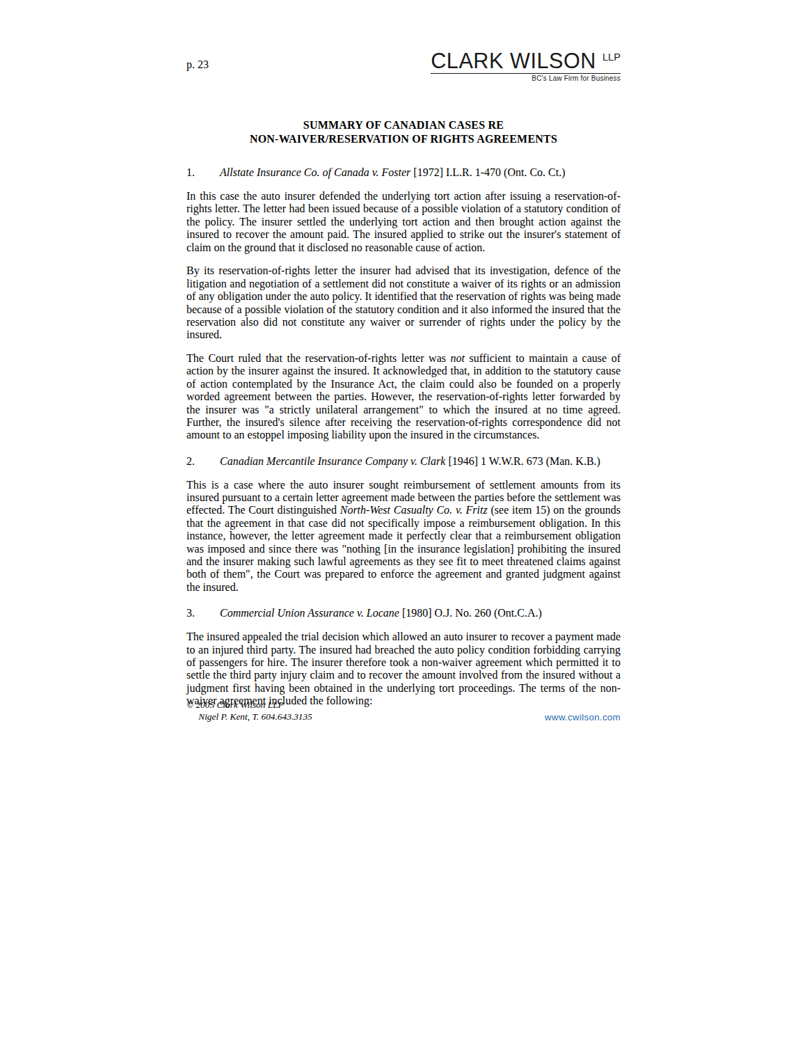p. 23
CLARK WILSON LLP
BC's Law Firm for Business
Summary of Canadian Cases re
Non-Waiver/Reservation of Rights Agreements
1.
Allstate Insurance Co. of Canada v. Foster [1972] I.L.R. 1-470 (Ont. Co. Ct.)
In this case the auto insurer defended the underlying tort action after issuing a reservation-of-rights letter. The letter had been issued because of a possible violation of a statutory condition of the policy. The insurer settled the underlying tort action and then brought action against the insured to recover the amount paid. The insured applied to strike out the insurer's statement of claim on the ground that it disclosed no reasonable cause of action.
By its reservation-of-rights letter the insurer had advised that its investigation, defence of the litigation and negotiation of a settlement did not constitute a waiver of its rights or an admission of any obligation under the auto policy. It identified that the reservation of rights was being made because of a possible violation of the statutory condition and it also informed the insured that the reservation also did not constitute any waiver or surrender of rights under the policy by the insured.
The Court ruled that the reservation-of-rights letter was not sufficient to maintain a cause of action by the insurer against the insured. It acknowledged that, in addition to the statutory cause of action contemplated by the Insurance Act, the claim could also be founded on a properly worded agreement between the parties. However, the reservation-of-rights letter forwarded by the insurer was "a strictly unilateral arrangement" to which the insured at no time agreed. Further, the insured's silence after receiving the reservation-of-rights correspondence did not amount to an estoppel imposing liability upon the insured in the circumstances.
2.
Canadian Mercantile Insurance Company v. Clark [1946] 1 W.W.R. 673 (Man. K.B.)
This is a case where the auto insurer sought reimbursement of settlement amounts from its insured pursuant to a certain letter agreement made between the parties before the settlement was effected. The Court distinguished North-West Casualty Co. v. Fritz (see item 15) on the grounds that the agreement in that case did not specifically impose a reimbursement obligation. In this instance, however, the letter agreement made it perfectly clear that a reimbursement obligation was imposed and since there was "nothing [in the insurance legislation] prohibiting the insured and the insurer making such lawful agreements as they see fit to meet threatened claims against both of them", the Court was prepared to enforce the agreement and granted judgment against the insured.
3.
Commercial Union Assurance v. Locane [1980] O.J. No. 260 (Ont.C.A.)
The insured appealed the trial decision which allowed an auto insurer to recover a payment made to an injured third party. The insured had breached the auto policy condition forbidding carrying of passengers for hire. The insurer therefore took a non-waiver agreement which permitted it to settle the third party injury claim and to recover the amount involved from the insured without a judgment first having been obtained in the underlying tort proceedings. The terms of the non-waiver agreement included the following:
© 2005 Clark Wilson LLP
Nigel P. Kent, T. 604.643.3135
www.cwilson.com